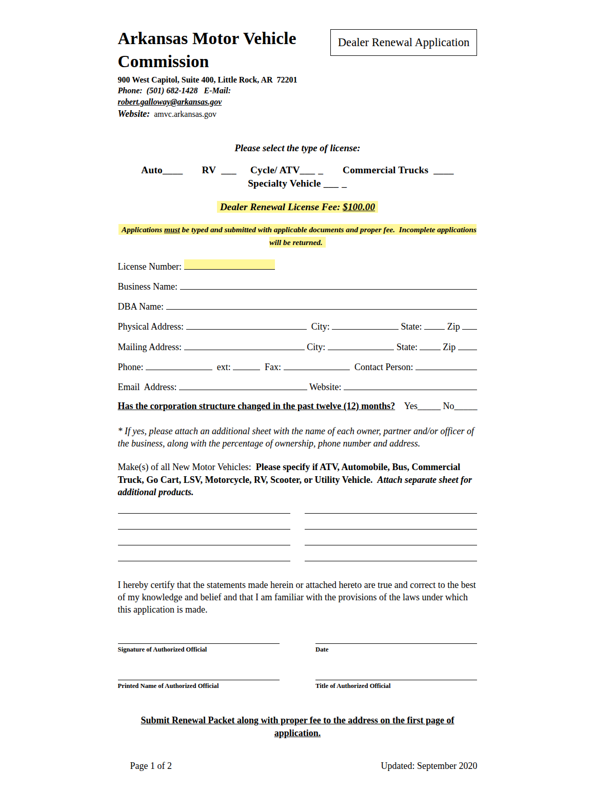Arkansas Motor Vehicle Commission
900 West Capitol, Suite 400, Little Rock, AR 72201
Phone: (501) 682-1428 E-Mail: robert.galloway@arkansas.gov
Website: amvc.arkansas.gov
Dealer Renewal Application
Please select the type of license:
Auto____ RV ___ Cycle/ ATV____ Commercial Trucks ____ Specialty Vehicle ____
Dealer Renewal License Fee: $100.00
Applications must be typed and submitted with applicable documents and proper fee. Incomplete applications will be returned.
License Number:
Business Name:
DBA Name:
Physical Address: City: State: Zip
Mailing Address: City: State: Zip
Phone: ext: Fax: Contact Person:
Email Address: Website:
Yes_____ No_____ Has the corporation structure changed in the past twelve (12) months?
* If yes, please attach an additional sheet with the name of each owner, partner and/or officer of the business, along with the percentage of ownership, phone number and address.
Make(s) of all New Motor Vehicles: Please specify if ATV, Automobile, Bus, Commercial Truck, Go Cart, LSV, Motorcycle, RV, Scooter, or Utility Vehicle. Attach separate sheet for additional products.
I hereby certify that the statements made herein or attached hereto are true and correct to the best of my knowledge and belief and that I am familiar with the provisions of the laws under which this application is made.
Signature of Authorized Official
Date
Printed Name of Authorized Official
Title of Authorized Official
Submit Renewal Packet along with proper fee to the address on the first page of application.
Page 1 of 2
Updated: September 2020